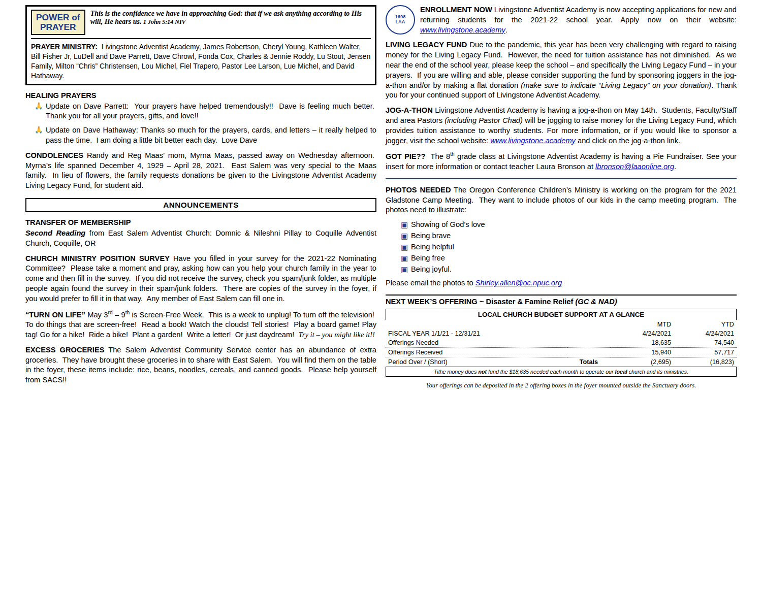POWER of
PRAYER
This is the confidence we have in approaching God: that if we ask anything according to His will, He hears us. 1 John 5:14 NIV
PRAYER MINISTRY: Livingstone Adventist Academy, James Robertson, Cheryl Young, Kathleen Walter, Bill Fisher Jr, LuDell and Dave Parrett, Dave Chrowl, Fonda Cox, Charles & Jennie Roddy, Lu Stout, Jensen Family, Milton “Chris” Christensen, Lou Michel, Fiel Trapero, Pastor Lee Larson, Lue Michel, and David Hathaway.
HEALING PRAYERS
Update on Dave Parrett: Your prayers have helped tremendously!! Dave is feeling much better. Thank you for all your prayers, gifts, and love!!
Update on Dave Hathaway: Thanks so much for the prayers, cards, and letters – it really helped to pass the time. I am doing a little bit better each day. Love Dave
CONDOLENCES Randy and Reg Maas’ mom, Myrna Maas, passed away on Wednesday afternoon. Myrna’s life spanned December 4, 1929 – April 28, 2021. East Salem was very special to the Maas family. In lieu of flowers, the family requests donations be given to the Livingstone Adventist Academy Living Legacy Fund, for student aid.
ANNOUNCEMENTS
TRANSFER OF MEMBERSHIP
Second Reading from East Salem Adventist Church: Domnic & Nileshni Pillay to Coquille Adventist Church, Coquille, OR
CHURCH MINISTRY POSITION SURVEY Have you filled in your survey for the 2021-22 Nominating Committee? Please take a moment and pray, asking how can you help your church family in the year to come and then fill in the survey. If you did not receive the survey, check you spam/junk folder, as multiple people again found the survey in their spam/junk folders. There are copies of the survey in the foyer, if you would prefer to fill it in that way. Any member of East Salem can fill one in.
“TURN ON LIFE” May 3rd – 9th is Screen-Free Week. This is a week to unplug! To turn off the television! To do things that are screen-free! Read a book! Watch the clouds! Tell stories! Play a board game! Play tag! Go for a hike! Ride a bike! Plant a garden! Write a letter! Or just daydream! Try it – you might like it!!
EXCESS GROCERIES The Salem Adventist Community Service center has an abundance of extra groceries. They have brought these groceries in to share with East Salem. You will find them on the table in the foyer, these items include: rice, beans, noodles, cereals, and canned goods. Please help yourself from SACS!!
1898
LAA
ENROLLMENT NOW Livingstone Adventist Academy is now accepting applications for new and returning students for the 2021-22 school year. Apply now on their website: www.livingstone.academy.
LIVING LEGACY FUND Due to the pandemic, this year has been very challenging with regard to raising money for the Living Legacy Fund. However, the need for tuition assistance has not diminished. As we near the end of the school year, please keep the school – and specifically the Living Legacy Fund – in your prayers. If you are willing and able, please consider supporting the fund by sponsoring joggers in the jog-a-thon and/or by making a flat donation (make sure to indicate “Living Legacy” on your donation). Thank you for your continued support of Livingstone Adventist Academy.
JOG-A-THON Livingstone Adventist Academy is having a jog-a-thon on May 14th. Students, Faculty/Staff and area Pastors (including Pastor Chad) will be jogging to raise money for the Living Legacy Fund, which provides tuition assistance to worthy students. For more information, or if you would like to sponsor a jogger, visit the school website: www.livingstone.academy and click on the jog-a-thon link.
GOT PIE?? The 8th grade class at Livingstone Adventist Academy is having a Pie Fundraiser. See your insert for more information or contact teacher Laura Bronson at lbronson@laaonline.org.
PHOTOS NEEDED The Oregon Conference Children’s Ministry is working on the program for the 2021 Gladstone Camp Meeting. They want to include photos of our kids in the camp meeting program. The photos need to illustrate:
Showing of God’s love
Being brave
Being helpful
Being free
Being joyful.
Please email the photos to Shirley.allen@oc.npuc.org
NEXT WEEK’S OFFERING ~ Disaster & Famine Relief (GC & NAD)
LOCAL CHURCH BUDGET SUPPORT AT A GLANCE
| | | MTD | YTD |
| --- | --- | --- | --- |
| FISCAL YEAR 1/1/21 - 12/31/21 | | 4/24/2021 | 4/24/2021 |
| Offerings Needed | | 18,635 | 74,540 |
| Offerings Received | | 15,940 | 57,717 |
| Period Over / (Short) | Totals | (2,695) | (16,823) |
Tithe money does not fund the $18,635 needed each month to operate our local church and its ministries.
Your offerings can be deposited in the 2 offering boxes in the foyer mounted outside the Sanctuary doors.